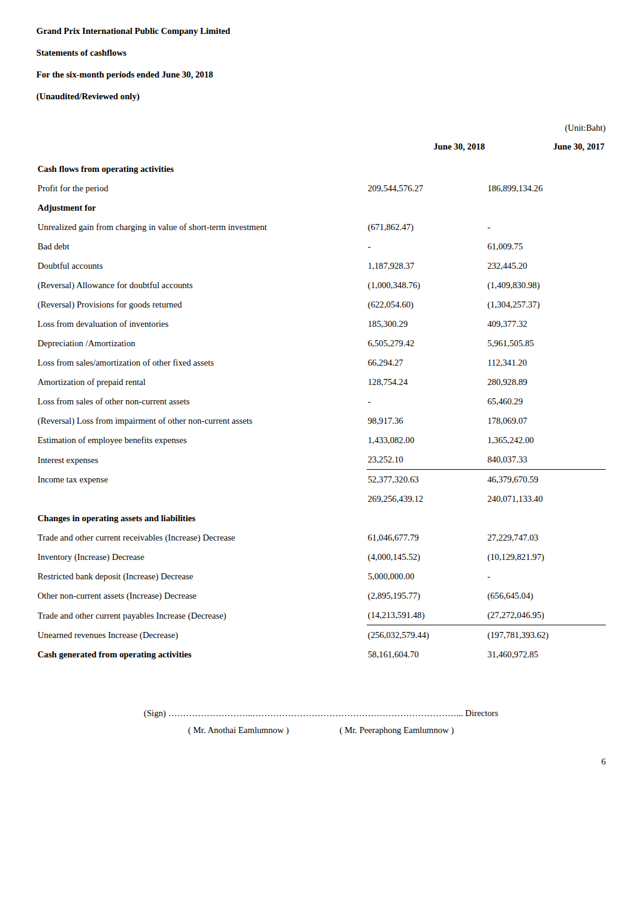Grand Prix International Public Company Limited
Statements of cashflows
For the six-month periods ended June 30, 2018
(Unaudited/Reviewed only)
(Unit:Baht)
| | June 30, 2018 | June 30, 2017 |
| Cash flows from operating activities | | |
| Profit for the period | 209,544,576.27 | 186,899,134.26 |
| Adjustment for | | |
| Unrealized gain from charging in value of short-term investment | (671,862.47) | - |
| Bad debt | - | 61,009.75 |
| Doubtful accounts | 1,187,928.37 | 232,445.20 |
| (Reversal) Allowance for doubtful accounts | (1,000,348.76) | (1,409,830.98) |
| (Reversal) Provisions for goods returned | (622,054.60) | (1,304,257.37) |
| Loss from devaluation of inventories | 185,300.29 | 409,377.32 |
| Depreciation /Amortization | 6,505,279.42 | 5,961,505.85 |
| Loss from sales/amortization of other fixed assets | 66,294.27 | 112,341.20 |
| Amortization of prepaid rental | 128,754.24 | 280,928.89 |
| Loss from sales of other non‑current assets | - | 65,460.29 |
| (Reversal) Loss from impairment of other non‑current assets | 98,917.36 | 178,069.07 |
| Estimation of employee benefits expenses | 1,433,082.00 | 1,365,242.00 |
| Interest expenses | 23,252.10 | 840,037.33 |
| Income tax expense | 52,377,320.63 | 46,379,670.59 |
| | 269,256,439.12 | 240,071,133.40 |
| Changes in operating assets and liabilities | | |
| Trade and other current receivables (Increase) Decrease | 61,046,677.79 | 27,229,747.03 |
| Inventory (Increase) Decrease | (4,000,145.52) | (10,129,821.97) |
| Restricted bank deposit (Increase) Decrease | 5,000,000.00 | - |
| Other non‑current assets (Increase) Decrease | (2,895,195.77) | (656,645.04) |
| Trade and other current payables Increase (Decrease) | (14,213,591.48) | (27,272,046.95) |
| Unearned revenues Increase (Decrease) | (256,032,579.44) | (197,781,393.62) |
| Cash generated from operating activities | 58,161,604.70 | 31,460,972.85 |
(Sign) ………………………..……………………………………………………………... Directors
( Mr. Anothai Eamlumnow ) ( Mr. Peeraphong Eamlumnow )
6